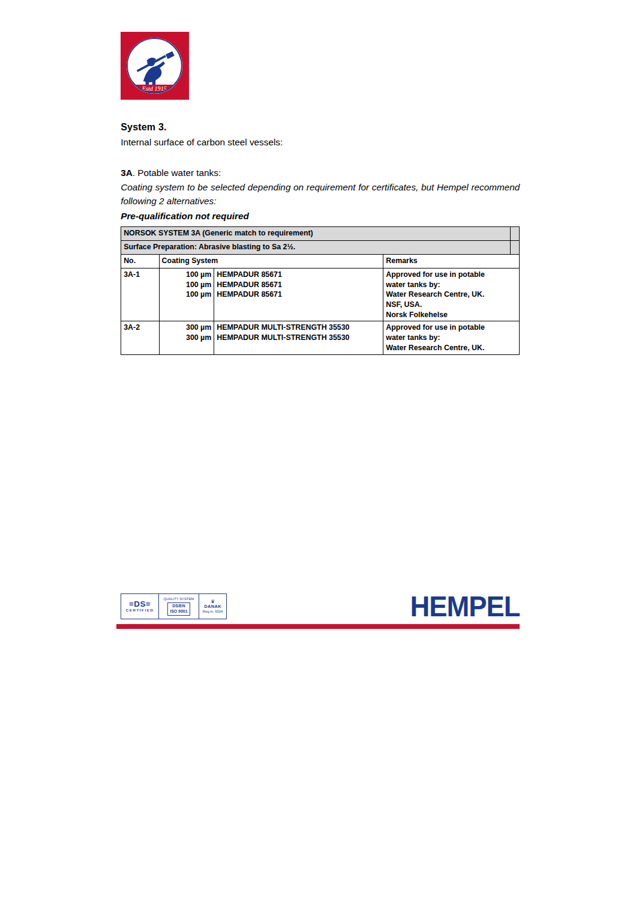Estd 1915
System 3.
Internal surface of carbon steel vessels:
3A. Potable water tanks:
Coating system to be selected depending on requirement for certificates, but Hempel recommend following 2 alternatives:
Pre-qualification not required
| NORSOK SYSTEM 3A (Generic match to requirement) | |
| Surface Preparation: Abrasive blasting to Sa 2½. | |
| No. | Coating System | Remarks |
| 3A-1 | 100 µm 100 µm 100 µm | HEMPADUR 85671 HEMPADUR 85671 HEMPADUR 85671 | Approved for use in potable water tanks by: Water Research Centre, UK. NSF, USA. Norsk Folkehelse |
| 3A-2 | 300 µm 300 µm | HEMPADUR MULTI-STRENGTH 35530 HEMPADUR MULTI-STRENGTH 35530 | Approved for use in potable water tanks by: Water Research Centre, UK. |
≡DS≡ CERTIFIED
QUALITY SYSTEM DS/EN
ISO 9001
♛ DANAK Reg.nr. 6004
HEMPEL